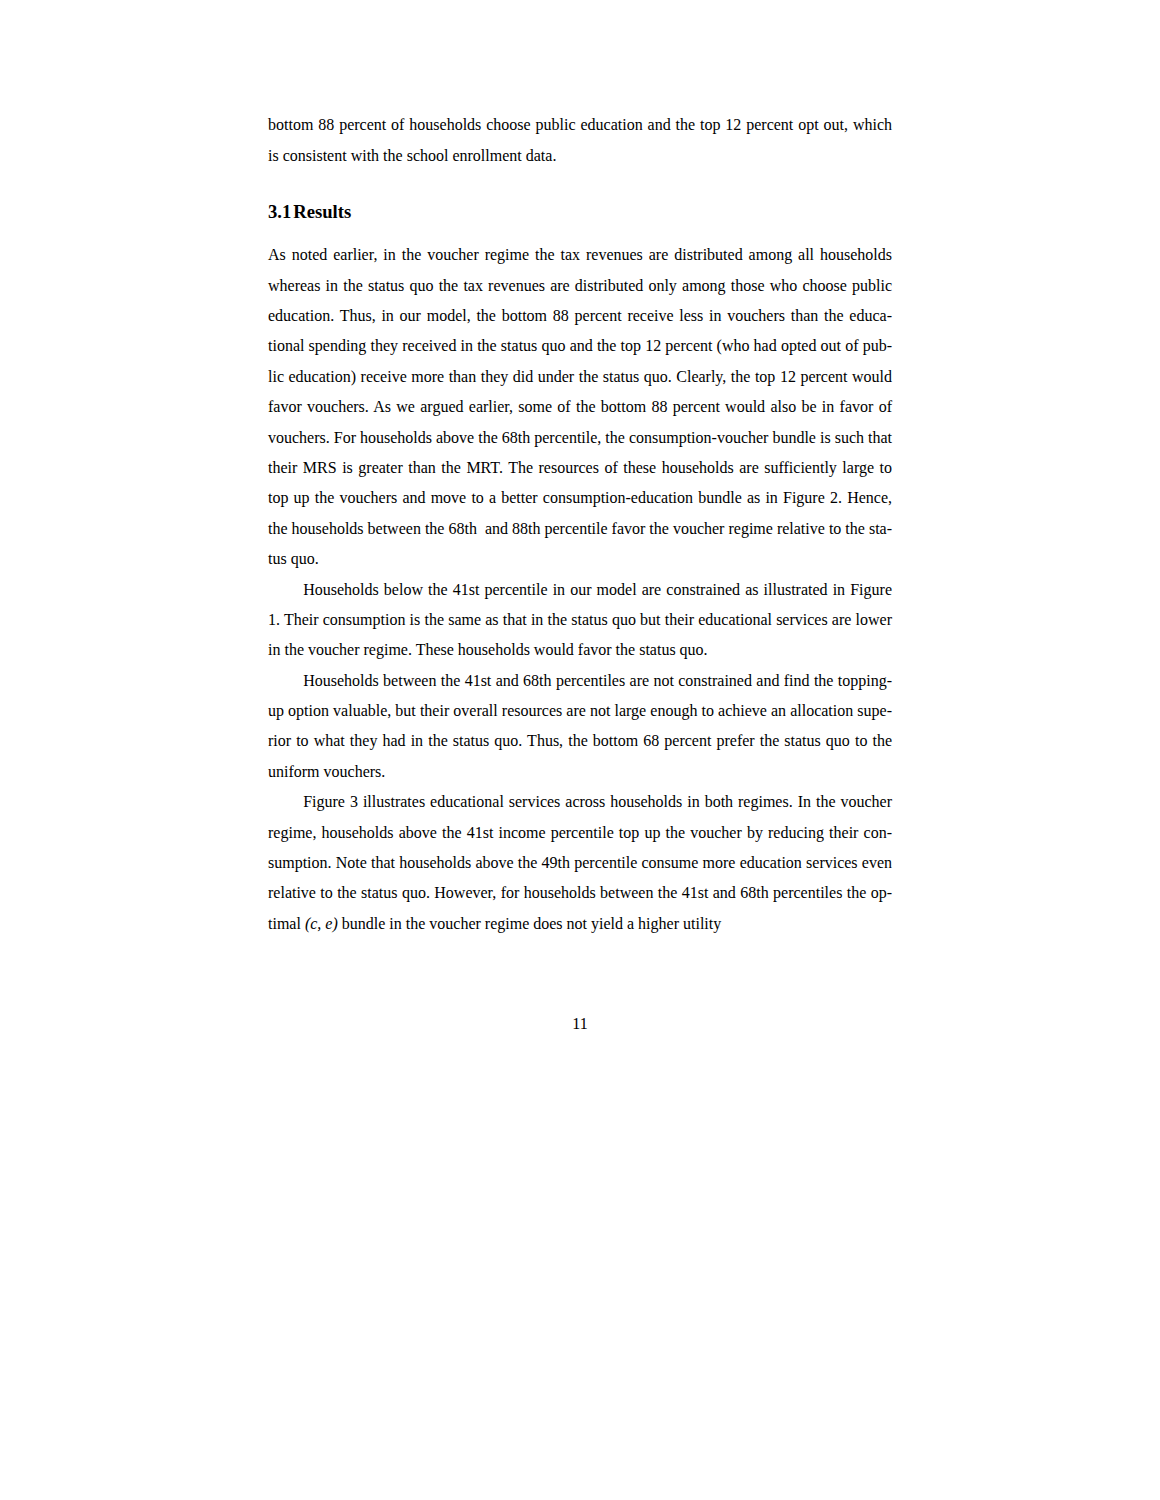bottom 88 percent of households choose public education and the top 12 percent opt out, which is consistent with the school enrollment data.
3.1 Results
As noted earlier, in the voucher regime the tax revenues are distributed among all households whereas in the status quo the tax revenues are distributed only among those who choose public education. Thus, in our model, the bottom 88 percent receive less in vouchers than the educational spending they received in the status quo and the top 12 percent (who had opted out of public education) receive more than they did under the status quo. Clearly, the top 12 percent would favor vouchers. As we argued earlier, some of the bottom 88 percent would also be in favor of vouchers. For households above the 68th percentile, the consumption-voucher bundle is such that their MRS is greater than the MRT. The resources of these households are sufficiently large to top up the vouchers and move to a better consumption-education bundle as in Figure 2. Hence, the households between the 68th and 88th percentile favor the voucher regime relative to the status quo.
Households below the 41st percentile in our model are constrained as illustrated in Figure 1. Their consumption is the same as that in the status quo but their educational services are lower in the voucher regime. These households would favor the status quo.
Households between the 41st and 68th percentiles are not constrained and find the topping-up option valuable, but their overall resources are not large enough to achieve an allocation superior to what they had in the status quo. Thus, the bottom 68 percent prefer the status quo to the uniform vouchers.
Figure 3 illustrates educational services across households in both regimes. In the voucher regime, households above the 41st income percentile top up the voucher by reducing their consumption. Note that households above the 49th percentile consume more education services even relative to the status quo. However, for households between the 41st and 68th percentiles the optimal (c, e) bundle in the voucher regime does not yield a higher utility
11